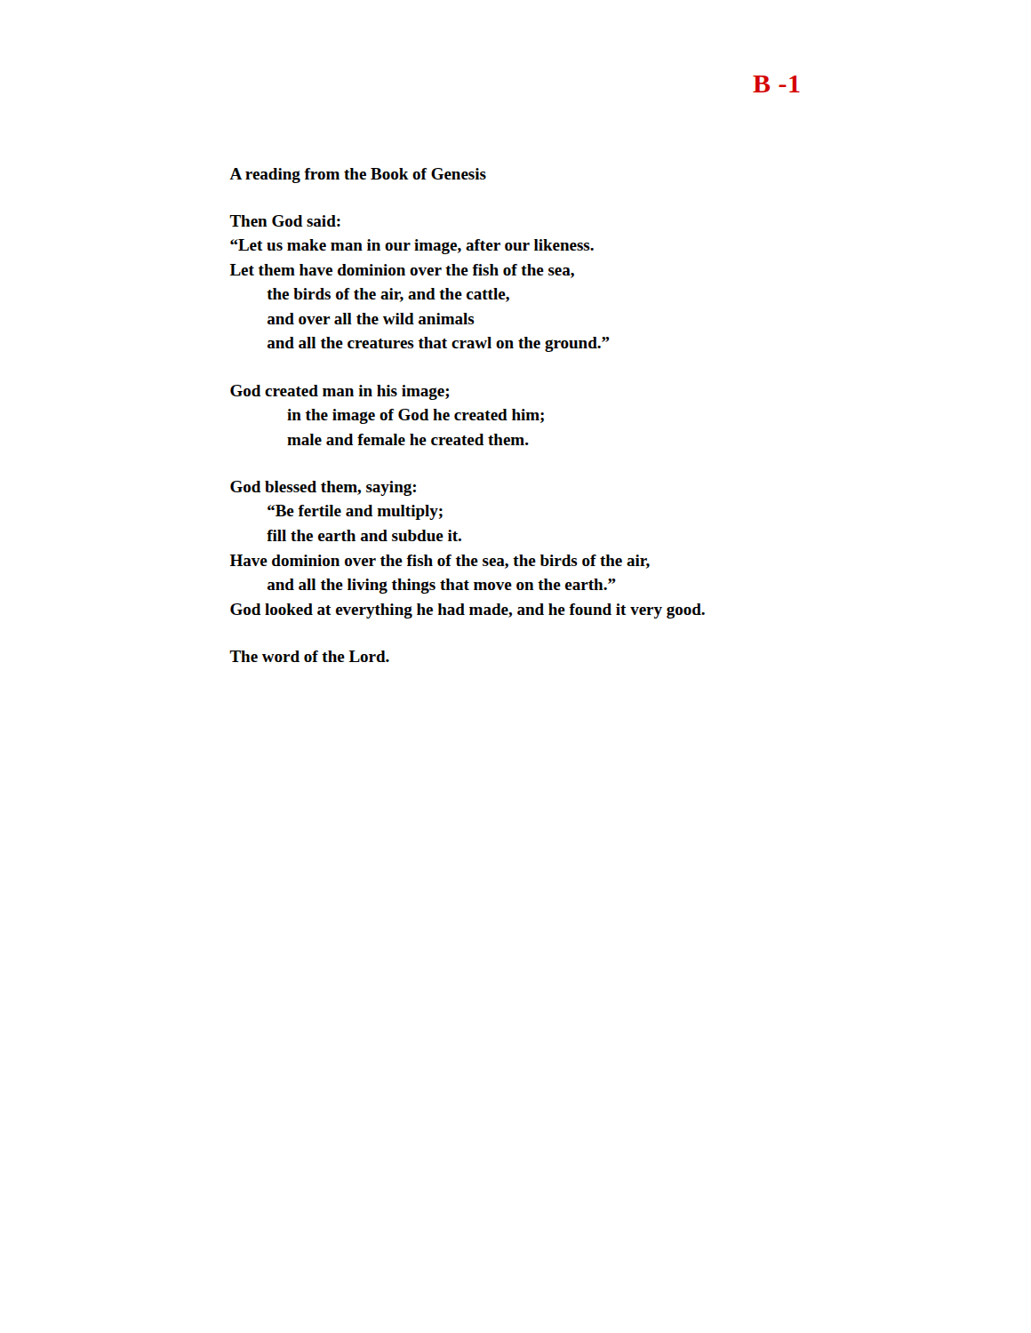B -1
A reading from the Book of Genesis
Then God said:
“Let us make man in our image, after our likeness.
Let them have dominion over the fish of the sea,
the birds of the air, and the cattle, and over all the wild animals and all the creatures that crawl on the ground.”
God created man in his image;
in the image of God he created him; male and female he created them.
God blessed them, saying:
“Be fertile and multiply; fill the earth and subdue it. Have dominion over the fish of the sea, the birds of the air,
and all the living things that move on the earth.” God looked at everything he had made, and he found it very good.
The word of the Lord.